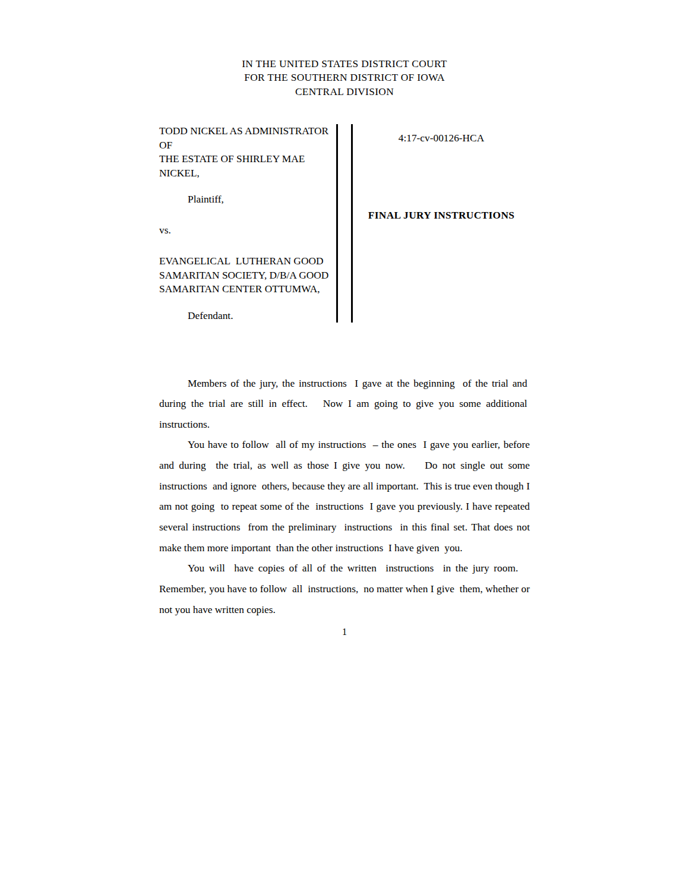IN THE UNITED STATES DISTRICT COURT
FOR THE SOUTHERN DISTRICT OF IOWA
CENTRAL DIVISION
| TODD NICKEL AS ADMINISTRATOR OF THE ESTATE OF SHIRLEY MAE NICKEL, Plaintiff, vs. EVANGELICAL LUTHERAN GOOD SAMARITAN SOCIETY, d/b/a GOOD SAMARITAN CENTER OTTUMWA, Defendant. | | 4:17-cv-00126-HCA FINAL JURY INSTRUCTIONS |
Members of the jury, the instructions I gave at the beginning of the trial and during the trial are still in effect. Now I am going to give you some additional instructions.
You have to follow all of my instructions – the ones I gave you earlier, before and during the trial, as well as those I give you now. Do not single out some instructions and ignore others, because they are all important. This is true even though I am not going to repeat some of the instructions I gave you previously. I have repeated several instructions from the preliminary instructions in this final set. That does not make them more important than the other instructions I have given you.
You will have copies of all of the written instructions in the jury room. Remember, you have to follow all instructions, no matter when I give them, whether or not you have written copies.
1